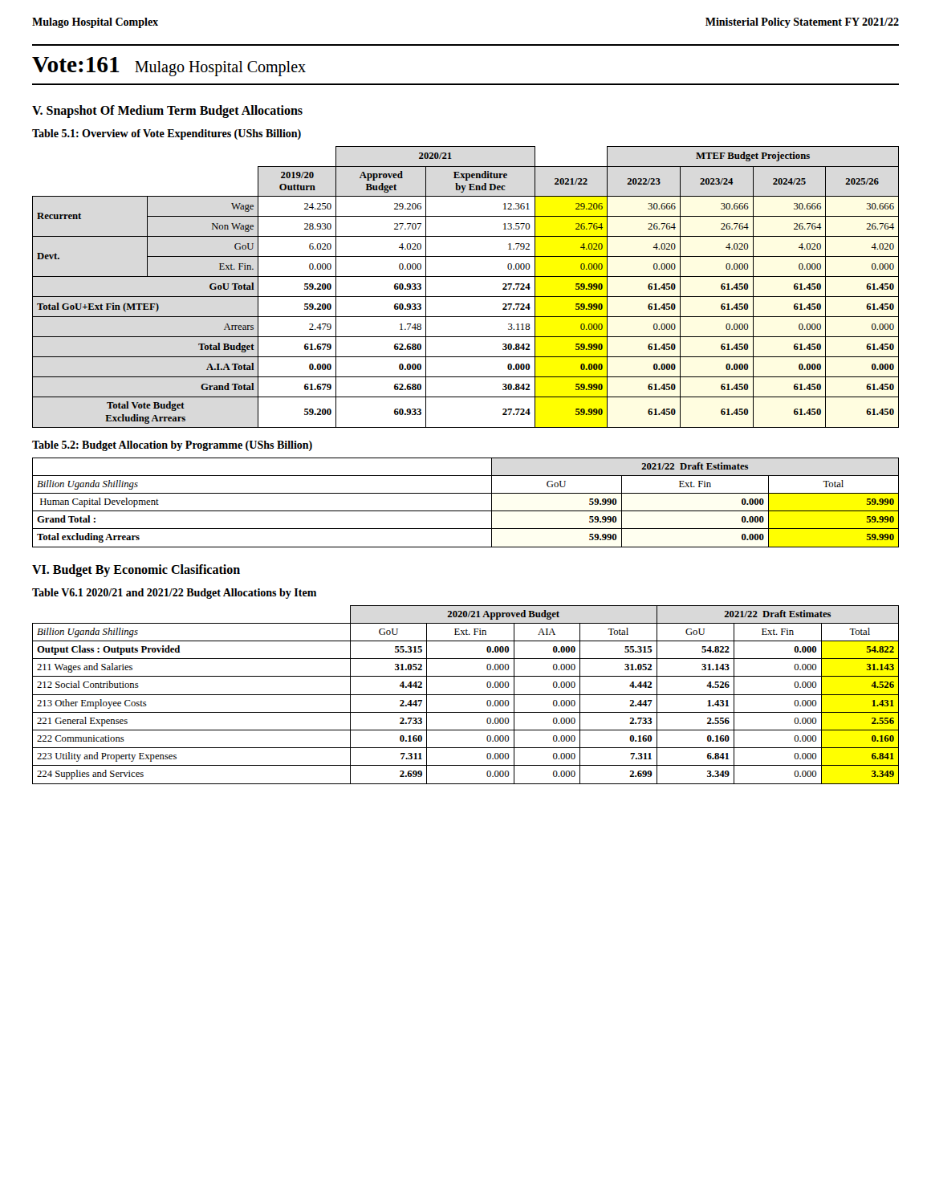Mulago Hospital Complex
Ministerial Policy Statement FY 2021/22
Vote:161
Mulago Hospital Complex
V. Snapshot Of Medium Term Budget Allocations
Table 5.1: Overview of Vote Expenditures (UShs Billion)
| | | 2020/21 | | MTEF Budget Projections |
| | 2019/20 Outturn | Approved Budget | Expenditure by End Dec | 2021/22 | 2022/23 | 2023/24 | 2024/25 | 2025/26 |
| Recurrent | Wage | 24.250 | 29.206 | 12.361 | 29.206 | 30.666 | 30.666 | 30.666 | 30.666 |
| Non Wage | 28.930 | 27.707 | 13.570 | 26.764 | 26.764 | 26.764 | 26.764 | 26.764 |
| Devt. | GoU | 6.020 | 4.020 | 1.792 | 4.020 | 4.020 | 4.020 | 4.020 | 4.020 |
| Ext. Fin. | 0.000 | 0.000 | 0.000 | 0.000 | 0.000 | 0.000 | 0.000 | 0.000 |
| GoU Total | 59.200 | 60.933 | 27.724 | 59.990 | 61.450 | 61.450 | 61.450 | 61.450 |
| Total GoU+Ext Fin (MTEF) | 59.200 | 60.933 | 27.724 | 59.990 | 61.450 | 61.450 | 61.450 | 61.450 |
| Arrears | 2.479 | 1.748 | 3.118 | 0.000 | 0.000 | 0.000 | 0.000 | 0.000 |
| Total Budget | 61.679 | 62.680 | 30.842 | 59.990 | 61.450 | 61.450 | 61.450 | 61.450 |
| A.I.A Total | 0.000 | 0.000 | 0.000 | 0.000 | 0.000 | 0.000 | 0.000 | 0.000 |
| Grand Total | 61.679 | 62.680 | 30.842 | 59.990 | 61.450 | 61.450 | 61.450 | 61.450 |
| Total Vote Budget Excluding Arrears | 59.200 | 60.933 | 27.724 | 59.990 | 61.450 | 61.450 | 61.450 | 61.450 |
Table 5.2: Budget Allocation by Programme (UShs Billion)
| | 2021/22 Draft Estimates |
| Billion Uganda Shillings | GoU | Ext. Fin | Total |
| Human Capital Development | 59.990 | 0.000 | 59.990 |
| Grand Total : | 59.990 | 0.000 | 59.990 |
| Total excluding Arrears | 59.990 | 0.000 | 59.990 |
VI. Budget By Economic Clasification
Table V6.1 2020/21 and 2021/22 Budget Allocations by Item
| | 2020/21 Approved Budget | 2021/22 Draft Estimates |
| Billion Uganda Shillings | GoU | Ext. Fin | AIA | Total | GoU | Ext. Fin | Total |
| Output Class : Outputs Provided | 55.315 | 0.000 | 0.000 | 55.315 | 54.822 | 0.000 | 54.822 |
| 211 Wages and Salaries | 31.052 | 0.000 | 0.000 | 31.052 | 31.143 | 0.000 | 31.143 |
| 212 Social Contributions | 4.442 | 0.000 | 0.000 | 4.442 | 4.526 | 0.000 | 4.526 |
| 213 Other Employee Costs | 2.447 | 0.000 | 0.000 | 2.447 | 1.431 | 0.000 | 1.431 |
| 221 General Expenses | 2.733 | 0.000 | 0.000 | 2.733 | 2.556 | 0.000 | 2.556 |
| 222 Communications | 0.160 | 0.000 | 0.000 | 0.160 | 0.160 | 0.000 | 0.160 |
| 223 Utility and Property Expenses | 7.311 | 0.000 | 0.000 | 7.311 | 6.841 | 0.000 | 6.841 |
| 224 Supplies and Services | 2.699 | 0.000 | 0.000 | 2.699 | 3.349 | 0.000 | 3.349 |